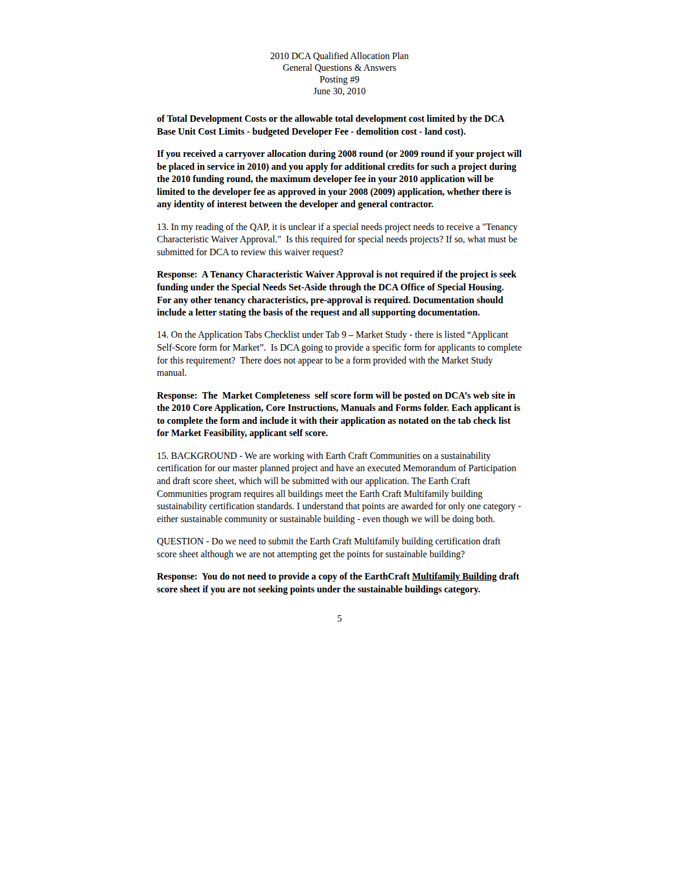2010 DCA Qualified Allocation Plan
General Questions & Answers
Posting #9
June 30, 2010
of Total Development Costs or the allowable total development cost limited by the DCA Base Unit Cost Limits - budgeted Developer Fee - demolition cost - land cost).
If you received a carryover allocation during 2008 round (or 2009 round if your project will be placed in service in 2010) and you apply for additional credits for such a project during the 2010 funding round, the maximum developer fee in your 2010 application will be limited to the developer fee as approved in your 2008 (2009) application, whether there is any identity of interest between the developer and general contractor.
13. In my reading of the QAP, it is unclear if a special needs project needs to receive a "Tenancy Characteristic Waiver Approval." Is this required for special needs projects? If so, what must be submitted for DCA to review this waiver request?
Response: A Tenancy Characteristic Waiver Approval is not required if the project is seek funding under the Special Needs Set-Aside through the DCA Office of Special Housing. For any other tenancy characteristics, pre-approval is required. Documentation should include a letter stating the basis of the request and all supporting documentation.
14. On the Application Tabs Checklist under Tab 9 – Market Study - there is listed “Applicant Self-Score form for Market”. Is DCA going to provide a specific form for applicants to complete for this requirement? There does not appear to be a form provided with the Market Study manual.
Response: The Market Completeness self score form will be posted on DCA’s web site in the 2010 Core Application, Core Instructions, Manuals and Forms folder. Each applicant is to complete the form and include it with their application as notated on the tab check list for Market Feasibility, applicant self score.
15. BACKGROUND - We are working with Earth Craft Communities on a sustainability certification for our master planned project and have an executed Memorandum of Participation and draft score sheet, which will be submitted with our application. The Earth Craft Communities program requires all buildings meet the Earth Craft Multifamily building sustainability certification standards. I understand that points are awarded for only one category - either sustainable community or sustainable building - even though we will be doing both.
QUESTION - Do we need to submit the Earth Craft Multifamily building certification draft score sheet although we are not attempting get the points for sustainable building?
Response: You do not need to provide a copy of the EarthCraft Multifamily Building draft score sheet if you are not seeking points under the sustainable buildings category.
5